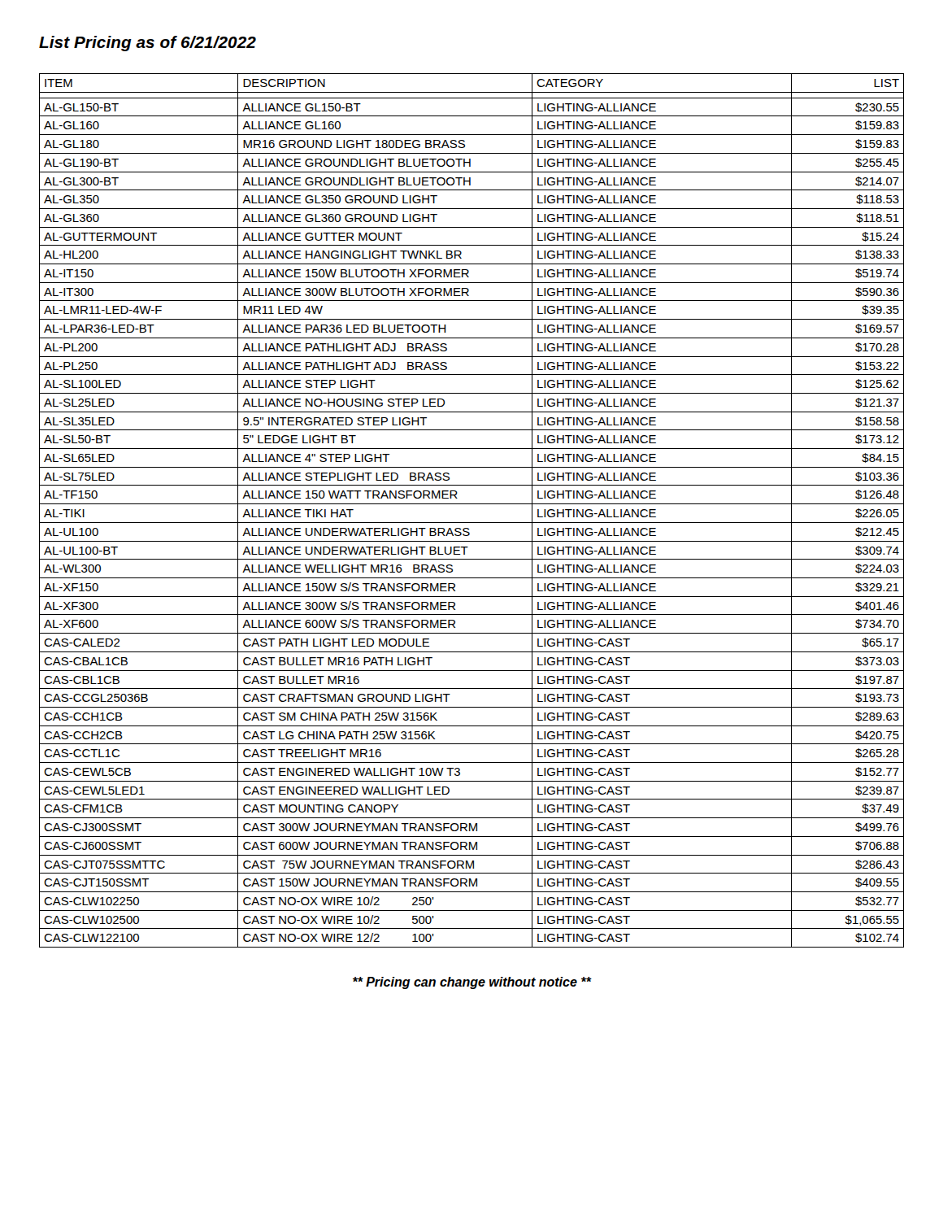List Pricing as of 6/21/2022
| ITEM | DESCRIPTION | CATEGORY | LIST |
| --- | --- | --- | --- |
| AL-GL150-BT | ALLIANCE GL150-BT | LIGHTING-ALLIANCE | $230.55 |
| AL-GL160 | ALLIANCE GL160 | LIGHTING-ALLIANCE | $159.83 |
| AL-GL180 | MR16 GROUND LIGHT 180DEG BRASS | LIGHTING-ALLIANCE | $159.83 |
| AL-GL190-BT | ALLIANCE GROUNDLIGHT BLUETOOTH | LIGHTING-ALLIANCE | $255.45 |
| AL-GL300-BT | ALLIANCE GROUNDLIGHT BLUETOOTH | LIGHTING-ALLIANCE | $214.07 |
| AL-GL350 | ALLIANCE GL350 GROUND LIGHT | LIGHTING-ALLIANCE | $118.53 |
| AL-GL360 | ALLIANCE GL360 GROUND LIGHT | LIGHTING-ALLIANCE | $118.51 |
| AL-GUTTERMOUNT | ALLIANCE GUTTER MOUNT | LIGHTING-ALLIANCE | $15.24 |
| AL-HL200 | ALLIANCE HANGINGLIGHT TWNKL BR | LIGHTING-ALLIANCE | $138.33 |
| AL-IT150 | ALLIANCE 150W BLUTOOTH XFORMER | LIGHTING-ALLIANCE | $519.74 |
| AL-IT300 | ALLIANCE 300W BLUTOOTH XFORMER | LIGHTING-ALLIANCE | $590.36 |
| AL-LMR11-LED-4W-F | MR11 LED 4W | LIGHTING-ALLIANCE | $39.35 |
| AL-LPAR36-LED-BT | ALLIANCE PAR36 LED BLUETOOTH | LIGHTING-ALLIANCE | $169.57 |
| AL-PL200 | ALLIANCE PATHLIGHT ADJ BRASS | LIGHTING-ALLIANCE | $170.28 |
| AL-PL250 | ALLIANCE PATHLIGHT ADJ BRASS | LIGHTING-ALLIANCE | $153.22 |
| AL-SL100LED | ALLIANCE STEP LIGHT | LIGHTING-ALLIANCE | $125.62 |
| AL-SL25LED | ALLIANCE NO-HOUSING STEP LED | LIGHTING-ALLIANCE | $121.37 |
| AL-SL35LED | 9.5" INTERGRATED STEP LIGHT | LIGHTING-ALLIANCE | $158.58 |
| AL-SL50-BT | 5" LEDGE LIGHT BT | LIGHTING-ALLIANCE | $173.12 |
| AL-SL65LED | ALLIANCE 4" STEP LIGHT | LIGHTING-ALLIANCE | $84.15 |
| AL-SL75LED | ALLIANCE STEPLIGHT LED BRASS | LIGHTING-ALLIANCE | $103.36 |
| AL-TF150 | ALLIANCE 150 WATT TRANSFORMER | LIGHTING-ALLIANCE | $126.48 |
| AL-TIKI | ALLIANCE TIKI HAT | LIGHTING-ALLIANCE | $226.05 |
| AL-UL100 | ALLIANCE UNDERWATERLIGHT BRASS | LIGHTING-ALLIANCE | $212.45 |
| AL-UL100-BT | ALLIANCE UNDERWATERLIGHT BLUET | LIGHTING-ALLIANCE | $309.74 |
| AL-WL300 | ALLIANCE WELLIGHT MR16 BRASS | LIGHTING-ALLIANCE | $224.03 |
| AL-XF150 | ALLIANCE 150W S/S TRANSFORMER | LIGHTING-ALLIANCE | $329.21 |
| AL-XF300 | ALLIANCE 300W S/S TRANSFORMER | LIGHTING-ALLIANCE | $401.46 |
| AL-XF600 | ALLIANCE 600W S/S TRANSFORMER | LIGHTING-ALLIANCE | $734.70 |
| CAS-CALED2 | CAST PATH LIGHT LED MODULE | LIGHTING-CAST | $65.17 |
| CAS-CBAL1CB | CAST BULLET MR16 PATH LIGHT | LIGHTING-CAST | $373.03 |
| CAS-CBL1CB | CAST BULLET MR16 | LIGHTING-CAST | $197.87 |
| CAS-CCGL25036B | CAST CRAFTSMAN GROUND LIGHT | LIGHTING-CAST | $193.73 |
| CAS-CCH1CB | CAST SM CHINA PATH 25W 3156K | LIGHTING-CAST | $289.63 |
| CAS-CCH2CB | CAST LG CHINA PATH 25W 3156K | LIGHTING-CAST | $420.75 |
| CAS-CCTL1C | CAST TREELIGHT MR16 | LIGHTING-CAST | $265.28 |
| CAS-CEWL5CB | CAST ENGINERED WALLIGHT 10W T3 | LIGHTING-CAST | $152.77 |
| CAS-CEWL5LED1 | CAST ENGINEERED WALLIGHT LED | LIGHTING-CAST | $239.87 |
| CAS-CFM1CB | CAST MOUNTING CANOPY | LIGHTING-CAST | $37.49 |
| CAS-CJ300SSMT | CAST 300W JOURNEYMAN TRANSFORM | LIGHTING-CAST | $499.76 |
| CAS-CJ600SSMT | CAST 600W JOURNEYMAN TRANSFORM | LIGHTING-CAST | $706.88 |
| CAS-CJT075SSMTTC | CAST 75W JOURNEYMAN TRANSFORM | LIGHTING-CAST | $286.43 |
| CAS-CJT150SSMT | CAST 150W JOURNEYMAN TRANSFORM | LIGHTING-CAST | $409.55 |
| CAS-CLW102250 | CAST NO-OX WIRE 10/2 250' | LIGHTING-CAST | $532.77 |
| CAS-CLW102500 | CAST NO-OX WIRE 10/2 500' | LIGHTING-CAST | $1,065.55 |
| CAS-CLW122100 | CAST NO-OX WIRE 12/2 100' | LIGHTING-CAST | $102.74 |
** Pricing can change without notice **